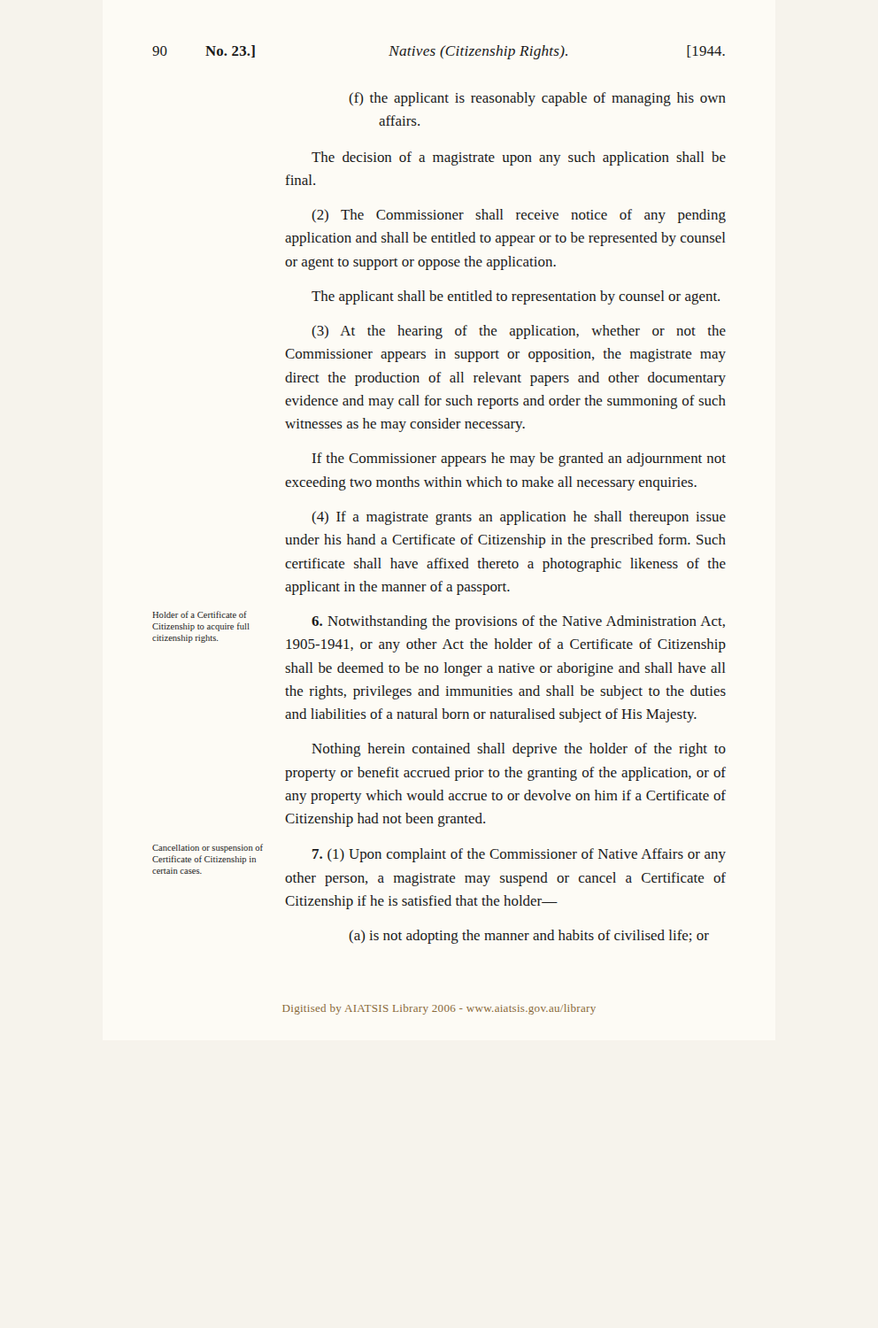90
No. 23.]
Natives (Citizenship Rights).
[1944.
(f) the applicant is reasonably capable of managing his own affairs.
The decision of a magistrate upon any such application shall be final.
(2) The Commissioner shall receive notice of any pending application and shall be entitled to appear or to be represented by counsel or agent to support or oppose the application.
The applicant shall be entitled to representation by counsel or agent.
(3) At the hearing of the application, whether or not the Commissioner appears in support or opposition, the magistrate may direct the production of all relevant papers and other documentary evidence and may call for such reports and order the summoning of such witnesses as he may consider necessary.
If the Commissioner appears he may be granted an adjournment not exceeding two months within which to make all necessary enquiries.
(4) If a magistrate grants an application he shall thereupon issue under his hand a Certificate of Citizenship in the prescribed form. Such certificate shall have affixed thereto a photographic likeness of the applicant in the manner of a passport.
Holder of a Certificate of Citizenship to acquire full citizenship rights.
6. Notwithstanding the provisions of the Native Administration Act, 1905-1941, or any other Act the holder of a Certificate of Citizenship shall be deemed to be no longer a native or aborigine and shall have all the rights, privileges and immunities and shall be subject to the duties and liabilities of a natural born or naturalised subject of His Majesty.
Nothing herein contained shall deprive the holder of the right to property or benefit accrued prior to the granting of the application, or of any property which would accrue to or devolve on him if a Certificate of Citizenship had not been granted.
Cancellation or suspension of Certificate of Citizenship in certain cases.
7. (1) Upon complaint of the Commissioner of Native Affairs or any other person, a magistrate may suspend or cancel a Certificate of Citizenship if he is satisfied that the holder—
(a) is not adopting the manner and habits of civilised life; or
Digitised by AIATSIS Library 2006 - www.aiatsis.gov.au/library